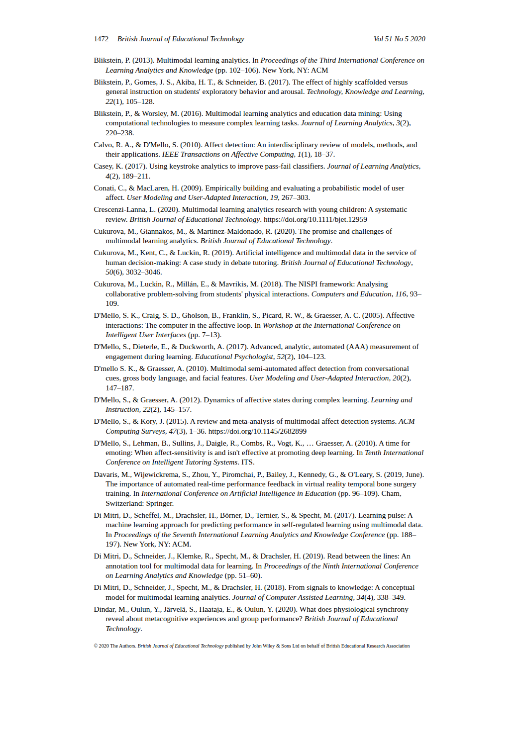1472 British Journal of Educational Technology Vol 51 No 5 2020
Blikstein, P. (2013). Multimodal learning analytics. In Proceedings of the Third International Conference on Learning Analytics and Knowledge (pp. 102–106). New York, NY: ACM
Blikstein, P., Gomes, J. S., Akiba, H. T., & Schneider, B. (2017). The effect of highly scaffolded versus general instruction on students' exploratory behavior and arousal. Technology, Knowledge and Learning, 22(1), 105–128.
Blikstein, P., & Worsley, M. (2016). Multimodal learning analytics and education data mining: Using computational technologies to measure complex learning tasks. Journal of Learning Analytics, 3(2), 220–238.
Calvo, R. A., & D'Mello, S. (2010). Affect detection: An interdisciplinary review of models, methods, and their applications. IEEE Transactions on Affective Computing, 1(1), 18–37.
Casey, K. (2017). Using keystroke analytics to improve pass-fail classifiers. Journal of Learning Analytics, 4(2), 189–211.
Conati, C., & MacLaren, H. (2009). Empirically building and evaluating a probabilistic model of user affect. User Modeling and User-Adapted Interaction, 19, 267–303.
Crescenzi-Lanna, L. (2020). Multimodal learning analytics research with young children: A systematic review. British Journal of Educational Technology. https://doi.org/10.1111/bjet.12959
Cukurova, M., Giannakos, M., & Martinez-Maldonado, R. (2020). The promise and challenges of multimodal learning analytics. British Journal of Educational Technology.
Cukurova, M., Kent, C., & Luckin, R. (2019). Artificial intelligence and multimodal data in the service of human decision-making: A case study in debate tutoring. British Journal of Educational Technology, 50(6), 3032–3046.
Cukurova, M., Luckin, R., Millán, E., & Mavrikis, M. (2018). The NISPI framework: Analysing collaborative problem-solving from students' physical interactions. Computers and Education, 116, 93–109.
D'Mello, S. K., Craig, S. D., Gholson, B., Franklin, S., Picard, R. W., & Graesser, A. C. (2005). Affective interactions: The computer in the affective loop. In Workshop at the International Conference on Intelligent User Interfaces (pp. 7–13).
D'Mello, S., Dieterle, E., & Duckworth, A. (2017). Advanced, analytic, automated (AAA) measurement of engagement during learning. Educational Psychologist, 52(2), 104–123.
D'mello S. K., & Graesser, A. (2010). Multimodal semi-automated affect detection from conversational cues, gross body language, and facial features. User Modeling and User-Adapted Interaction, 20(2), 147–187.
D'Mello, S., & Graesser, A. (2012). Dynamics of affective states during complex learning. Learning and Instruction, 22(2), 145–157.
D'Mello, S., & Kory, J. (2015). A review and meta-analysis of multimodal affect detection systems. ACM Computing Surveys, 47(3), 1–36. https://doi.org/10.1145/2682899
D'Mello, S., Lehman, B., Sullins, J., Daigle, R., Combs, R., Vogt, K., … Graesser, A. (2010). A time for emoting: When affect-sensitivity is and isn't effective at promoting deep learning. In Tenth International Conference on Intelligent Tutoring Systems. ITS.
Davaris, M., Wijewickrema, S., Zhou, Y., Piromchai, P., Bailey, J., Kennedy, G., & O'Leary, S. (2019, June). The importance of automated real-time performance feedback in virtual reality temporal bone surgery training. In International Conference on Artificial Intelligence in Education (pp. 96–109). Cham, Switzerland: Springer.
Di Mitri, D., Scheffel, M., Drachsler, H., Börner, D., Ternier, S., & Specht, M. (2017). Learning pulse: A machine learning approach for predicting performance in self-regulated learning using multimodal data. In Proceedings of the Seventh International Learning Analytics and Knowledge Conference (pp. 188–197). New York, NY: ACM.
Di Mitri, D., Schneider, J., Klemke, R., Specht, M., & Drachsler, H. (2019). Read between the lines: An annotation tool for multimodal data for learning. In Proceedings of the Ninth International Conference on Learning Analytics and Knowledge (pp. 51–60).
Di Mitri, D., Schneider, J., Specht, M., & Drachsler, H. (2018). From signals to knowledge: A conceptual model for multimodal learning analytics. Journal of Computer Assisted Learning, 34(4), 338–349.
Dindar, M., Oulun, Y., Järvelä, S., Haataja, E., & Oulun, Y. (2020). What does physiological synchrony reveal about metacognitive experiences and group performance? British Journal of Educational Technology.
© 2020 The Authors. British Journal of Educational Technology published by John Wiley & Sons Ltd on behalf of British Educational Research Association